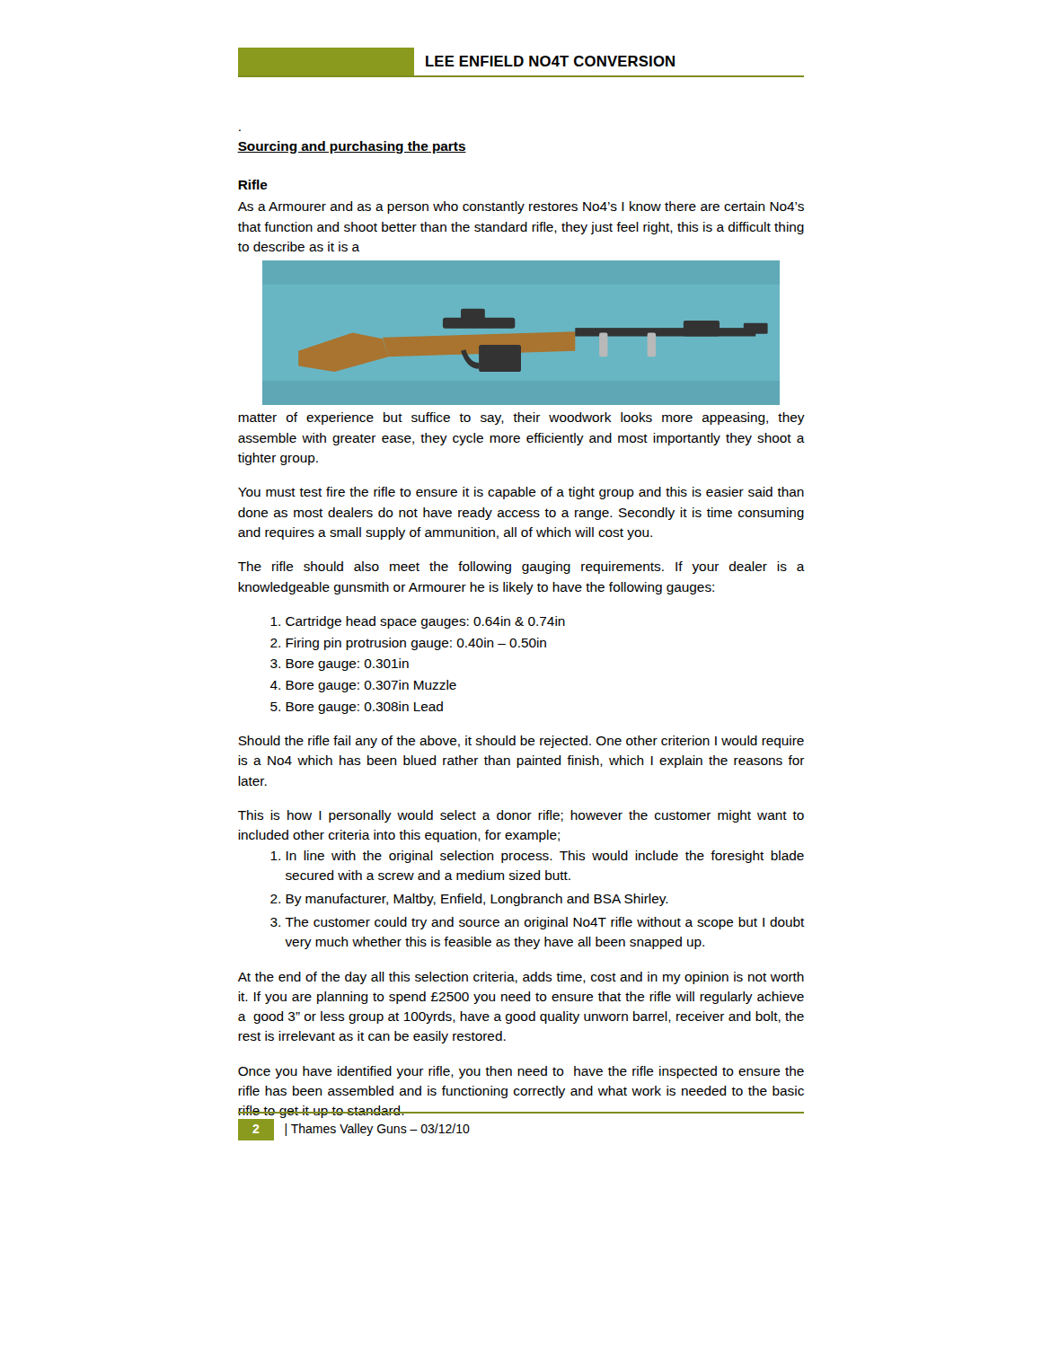LEE ENFIELD NO4T CONVERSION
.
Sourcing and purchasing the parts
Rifle
As a Armourer and as a person who constantly restores No4’s I know there are certain No4’s that function and shoot better than the standard rifle, they just feel right, this is a difficult thing to describe as it is a
matter of experience but suffice to say, their woodwork looks more appeasing, they assemble with greater ease, they cycle more efficiently and most importantly they shoot a tighter group.
You must test fire the rifle to ensure it is capable of a tight group and this is easier said than done as most dealers do not have ready access to a range. Secondly it is time consuming and requires a small supply of ammunition, all of which will cost you.
The rifle should also meet the following gauging requirements. If your dealer is a knowledgeable gunsmith or Armourer he is likely to have the following gauges:
Cartridge head space gauges: 0.64in & 0.74in
Firing pin protrusion gauge: 0.40in – 0.50in
Bore gauge: 0.301in
Bore gauge: 0.307in Muzzle
Bore gauge: 0.308in Lead
Should the rifle fail any of the above, it should be rejected. One other criterion I would require is a No4 which has been blued rather than painted finish, which I explain the reasons for later.
This is how I personally would select a donor rifle; however the customer might want to included other criteria into this equation, for example;
In line with the original selection process. This would include the foresight blade secured with a screw and a medium sized butt.
By manufacturer, Maltby, Enfield, Longbranch and BSA Shirley.
The customer could try and source an original No4T rifle without a scope but I doubt very much whether this is feasible as they have all been snapped up.
At the end of the day all this selection criteria, adds time, cost and in my opinion is not worth it. If you are planning to spend £2500 you need to ensure that the rifle will regularly achieve a good 3” or less group at 100yrds, have a good quality unworn barrel, receiver and bolt, the rest is irrelevant as it can be easily restored.
Once you have identified your rifle, you then need to have the rifle inspected to ensure the rifle has been assembled and is functioning correctly and what work is needed to the basic rifle to get it up to standard.
2
| Thames Valley Guns – 03/12/10